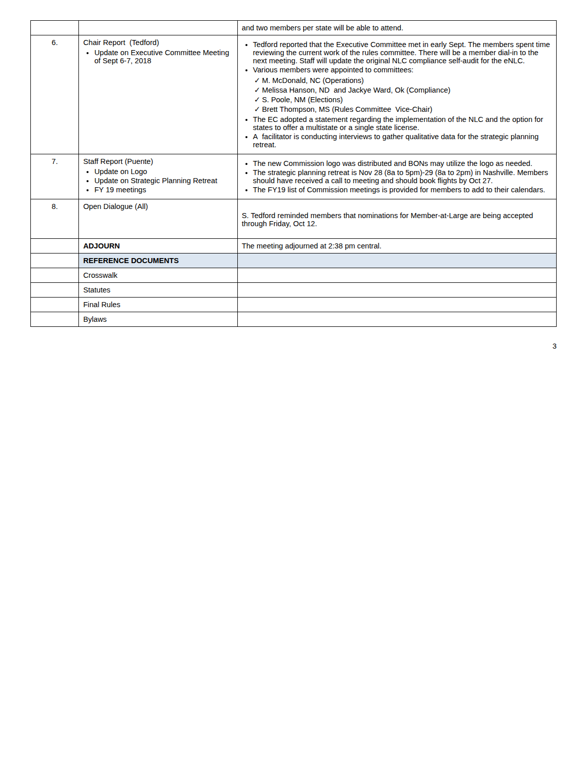| | | and two members per state will be able to attend. |
| 6. | Chair Report (Tedford) Update on Executive Committee Meeting of Sept 6-7, 2018 | Tedford reported that the Executive Committee met in early Sept. The members spent time reviewing the current work of the rules committee. There will be a member dial-in to the next meeting. Staff will update the original NLC compliance self-audit for the eNLC. Various members were appointed to committees: M. McDonald, NC (Operations) Melissa Hanson, ND and Jackye Ward, Ok (Compliance) S. Poole, NM (Elections) Brett Thompson, MS (Rules Committee Vice-Chair) The EC adopted a statement regarding the implementation of the NLC and the option for states to offer a multistate or a single state license. A facilitator is conducting interviews to gather qualitative data for the strategic planning retreat. |
| 7. | Staff Report (Puente) Update on Logo Update on Strategic Planning Retreat FY 19 meetings | The new Commission logo was distributed and BONs may utilize the logo as needed. The strategic planning retreat is Nov 28 (8a to 5pm)-29 (8a to 2pm) in Nashville. Members should have received a call to meeting and should book flights by Oct 27. The FY19 list of Commission meetings is provided for members to add to their calendars. |
| 8. | Open Dialogue (All) | S. Tedford reminded members that nominations for Member-at-Large are being accepted through Friday, Oct 12. |
| | ADJOURN | The meeting adjourned at 2:38 pm central. |
| | REFERENCE DOCUMENTS | |
| | Crosswalk | |
| | Statutes | |
| | Final Rules | |
| | Bylaws | |
3